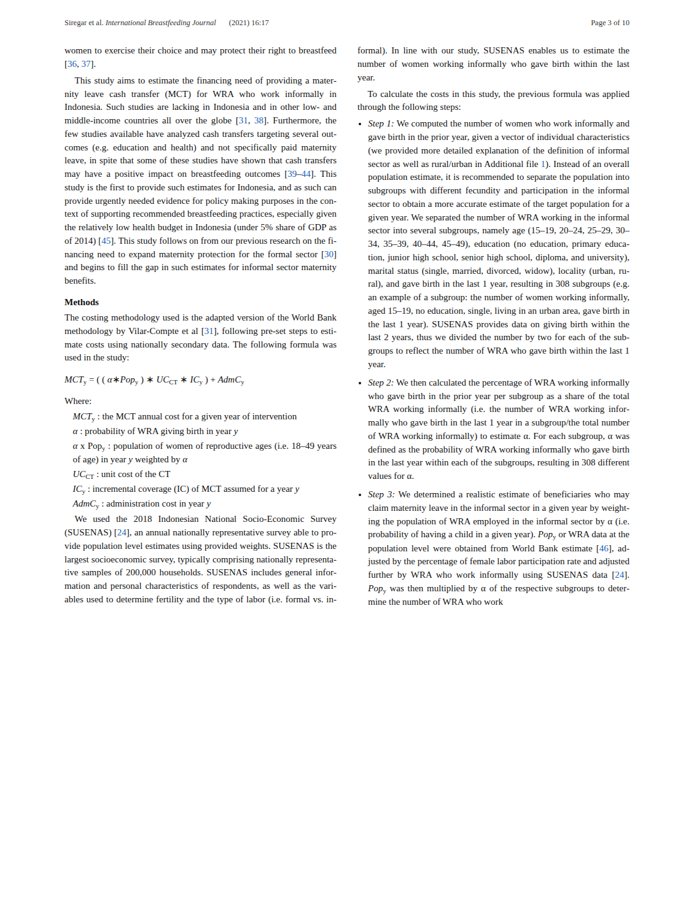Siregar et al. International Breastfeeding Journal (2021) 16:17
Page 3 of 10
women to exercise their choice and may protect their right to breastfeed [36, 37].
This study aims to estimate the financing need of providing a maternity leave cash transfer (MCT) for WRA who work informally in Indonesia. Such studies are lacking in Indonesia and in other low- and middle-income countries all over the globe [31, 38]. Furthermore, the few studies available have analyzed cash transfers targeting several outcomes (e.g. education and health) and not specifically paid maternity leave, in spite that some of these studies have shown that cash transfers may have a positive impact on breastfeeding outcomes [39–44]. This study is the first to provide such estimates for Indonesia, and as such can provide urgently needed evidence for policy making purposes in the context of supporting recommended breastfeeding practices, especially given the relatively low health budget in Indonesia (under 5% share of GDP as of 2014) [45]. This study follows on from our previous research on the financing need to expand maternity protection for the formal sector [30] and begins to fill the gap in such estimates for informal sector maternity benefits.
Methods
The costing methodology used is the adapted version of the World Bank methodology by Vilar-Compte et al [31], following pre-set steps to estimate costs using nationally secondary data. The following formula was used in the study:
MCTy = ( ( α∗Popy ) ∗ UCCT ∗ ICy ) + AdmCy
Where:
MCTy : the MCT annual cost for a given year of intervention
α : probability of WRA giving birth in year y
α x Popy : population of women of reproductive ages (i.e. 18–49 years of age) in year y weighted by α
UCCT : unit cost of the CT
ICy : incremental coverage (IC) of MCT assumed for a year y
AdmCy : administration cost in year y
We used the 2018 Indonesian National Socio-Economic Survey (SUSENAS) [24], an annual nationally representative survey able to provide population level estimates using provided weights. SUSENAS is the largest socioeconomic survey, typically comprising nationally representative samples of 200,000 households. SUSENAS includes general information and personal characteristics of respondents, as well as the variables used to determine fertility and the type of labor (i.e. formal vs. informal). In line with our study, SUSENAS enables us to estimate the number of women working informally who gave birth within the last year.
To calculate the costs in this study, the previous formula was applied through the following steps:
Step 1: We computed the number of women who work informally and gave birth in the prior year, given a vector of individual characteristics (we provided more detailed explanation of the definition of informal sector as well as rural/urban in Additional file 1). Instead of an overall population estimate, it is recommended to separate the population into subgroups with different fecundity and participation in the informal sector to obtain a more accurate estimate of the target population for a given year. We separated the number of WRA working in the informal sector into several subgroups, namely age (15–19, 20–24, 25–29, 30–34, 35–39, 40–44, 45–49), education (no education, primary education, junior high school, senior high school, diploma, and university), marital status (single, married, divorced, widow), locality (urban, rural), and gave birth in the last 1 year, resulting in 308 subgroups (e.g. an example of a subgroup: the number of women working informally, aged 15–19, no education, single, living in an urban area, gave birth in the last 1 year). SUSENAS provides data on giving birth within the last 2 years, thus we divided the number by two for each of the subgroups to reflect the number of WRA who gave birth within the last 1 year.
Step 2: We then calculated the percentage of WRA working informally who gave birth in the prior year per subgroup as a share of the total WRA working informally (i.e. the number of WRA working informally who gave birth in the last 1 year in a subgroup/the total number of WRA working informally) to estimate α. For each subgroup, α was defined as the probability of WRA working informally who gave birth in the last year within each of the subgroups, resulting in 308 different values for α.
Step 3: We determined a realistic estimate of beneficiaries who may claim maternity leave in the informal sector in a given year by weighting the population of WRA employed in the informal sector by α (i.e. probability of having a child in a given year). Popy or WRA data at the population level were obtained from World Bank estimate [46], adjusted by the percentage of female labor participation rate and adjusted further by WRA who work informally using SUSENAS data [24]. Popy was then multiplied by α of the respective subgroups to determine the number of WRA who work